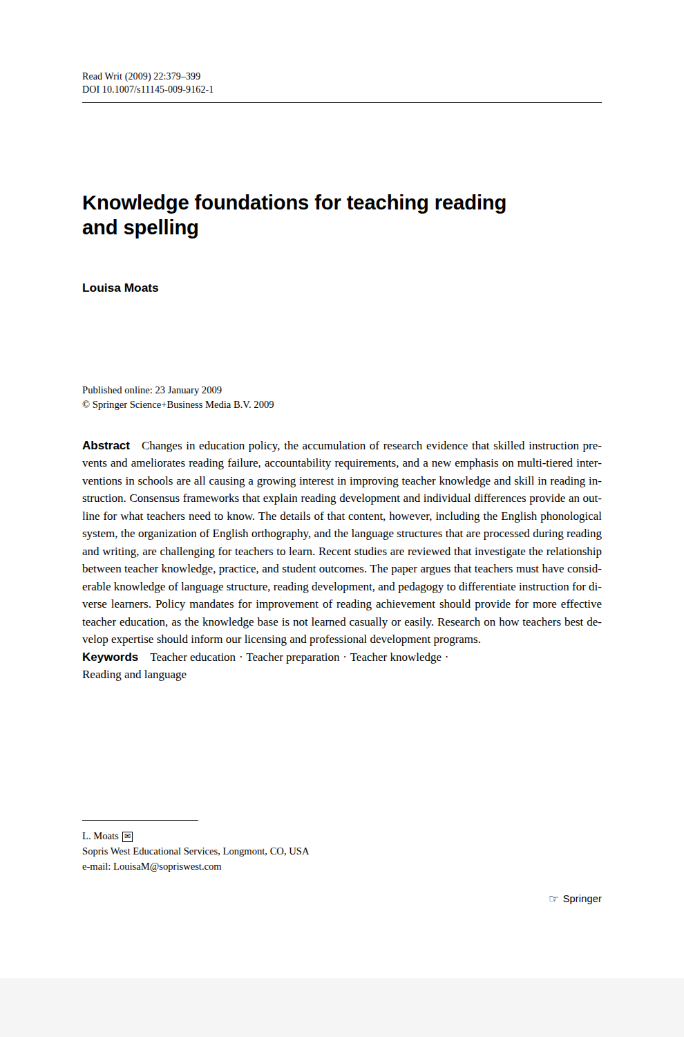Read Writ (2009) 22:379–399
DOI 10.1007/s11145-009-9162-1
Knowledge foundations for teaching reading
and spelling
Louisa Moats
Published online: 23 January 2009 © Springer Science+Business Media B.V. 2009
Abstract Changes in education policy, the accumulation of research evidence that skilled instruction prevents and ameliorates reading failure, accountability requirements, and a new emphasis on multi-tiered interventions in schools are all causing a growing interest in improving teacher knowledge and skill in reading instruction. Consensus frameworks that explain reading development and individual differences provide an outline for what teachers need to know. The details of that content, however, including the English phonological system, the organization of English orthography, and the language structures that are processed during reading and writing, are challenging for teachers to learn. Recent studies are reviewed that investigate the relationship between teacher knowledge, practice, and student outcomes. The paper argues that teachers must have considerable knowledge of language structure, reading development, and pedagogy to differentiate instruction for diverse learners. Policy mandates for improvement of reading achievement should provide for more effective teacher education, as the knowledge base is not learned casually or easily. Research on how teachers best develop expertise should inform our licensing and professional development programs.
Keywords Teacher education·Teacher preparation·Teacher knowledge·
Reading and language
L. Moats ✉
Sopris West Educational Services, Longmont, CO, USA
e-mail: LouisaM@sopriswest.com
☞Springer